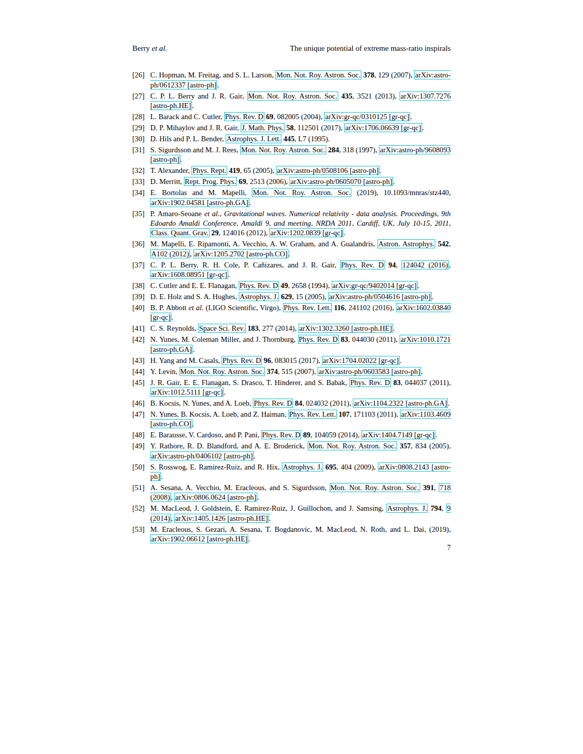Berry et al.
The unique potential of extreme mass-ratio inspirals
[26] C. Hopman, M. Freitag, and S. L. Larson, Mon. Not. Roy. Astron. Soc. 378, 129 (2007), arXiv:astro-ph/0612337 [astro-ph].
[27] C. P. L. Berry and J. R. Gair, Mon. Not. Roy. Astron. Soc. 435, 3521 (2013), arXiv:1307.7276 [astro-ph.HE].
[28] L. Barack and C. Cutler, Phys. Rev. D 69, 082005 (2004), arXiv:gr-qc/0310125 [gr-qc].
[29] D. P. Mihaylov and J. R. Gair, J. Math. Phys. 58, 112501 (2017), arXiv:1706.06639 [gr-qc].
[30] D. Hils and P. L. Bender, Astrophys. J. Lett. 445, L7 (1995).
[31] S. Sigurdsson and M. J. Rees, Mon. Not. Roy. Astron. Soc. 284, 318 (1997), arXiv:astro-ph/9608093 [astro-ph].
[32] T. Alexander, Phys. Rept. 419, 65 (2005), arXiv:astro-ph/0508106 [astro-ph].
[33] D. Merritt, Rept. Prog. Phys. 69, 2513 (2006), arXiv:astro-ph/0605070 [astro-ph].
[34] E. Bortolas and M. Mapelli, Mon. Not. Roy. Astron. Soc. (2019), 10.1093/mnras/stz440, arXiv:1902.04581 [astro-ph.GA].
[35] P. Amaro-Seoane et al., Gravitational waves. Numerical relativity - data analysis. Proceedings, 9th Edoardo Amaldi Conference, Amaldi 9, and meeting, NRDA 2011, Cardiff, UK, July 10-15, 2011, Class. Quant. Grav. 29, 124016 (2012), arXiv:1202.0839 [gr-qc].
[36] M. Mapelli, E. Ripamonti, A. Vecchio, A. W. Graham, and A. Gualandris, Astron. Astrophys. 542, A102 (2012), arXiv:1205.2702 [astro-ph.CO].
[37] C. P. L. Berry, R. H. Cole, P. Cañizares, and J. R. Gair, Phys. Rev. D 94, 124042 (2016), arXiv:1608.08951 [gr-qc].
[38] C. Cutler and E. E. Flanagan, Phys. Rev. D 49, 2658 (1994), arXiv:gr-qc/9402014 [gr-qc].
[39] D. E. Holz and S. A. Hughes, Astrophys. J. 629, 15 (2005), arXiv:astro-ph/0504616 [astro-ph].
[40] B. P. Abbott et al. (LIGO Scientific, Virgo), Phys. Rev. Lett. 116, 241102 (2016), arXiv:1602.03840 [gr-qc].
[41] C. S. Reynolds, Space Sci. Rev. 183, 277 (2014), arXiv:1302.3260 [astro-ph.HE].
[42] N. Yunes, M. Coleman Miller, and J. Thornburg, Phys. Rev. D 83, 044030 (2011), arXiv:1010.1721 [astro-ph.GA].
[43] H. Yang and M. Casals, Phys. Rev. D 96, 083015 (2017), arXiv:1704.02022 [gr-qc].
[44] Y. Levin, Mon. Not. Roy. Astron. Soc. 374, 515 (2007), arXiv:astro-ph/0603583 [astro-ph].
[45] J. R. Gair, E. E. Flanagan, S. Drasco, T. Hinderer, and S. Babak, Phys. Rev. D 83, 044037 (2011), arXiv:1012.5111 [gr-qc].
[46] B. Kocsis, N. Yunes, and A. Loeb, Phys. Rev. D 84, 024032 (2011), arXiv:1104.2322 [astro-ph.GA].
[47] N. Yunes, B. Kocsis, A. Loeb, and Z. Haiman, Phys. Rev. Lett. 107, 171103 (2011), arXiv:1103.4609 [astro-ph.CO].
[48] E. Barausse, V. Cardoso, and P. Pani, Phys. Rev. D 89, 104059 (2014), arXiv:1404.7149 [gr-qc].
[49] Y. Rathore, R. D. Blandford, and A. E. Broderick, Mon. Not. Roy. Astron. Soc. 357, 834 (2005), arXiv:astro-ph/0406102 [astro-ph].
[50] S. Rosswog, E. Ramirez-Ruiz, and R. Hix, Astrophys. J. 695, 404 (2009), arXiv:0808.2143 [astro-ph].
[51] A. Sesana, A. Vecchio, M. Eracleous, and S. Sigurdsson, Mon. Not. Roy. Astron. Soc. 391, 718 (2008), arXiv:0806.0624 [astro-ph].
[52] M. MacLeod, J. Goldstein, E. Ramirez-Ruiz, J. Guillochon, and J. Samsing, Astrophys. J. 794, 9 (2014), arXiv:1405.1426 [astro-ph.HE].
[53] M. Eracleous, S. Gezari, A. Sesana, T. Bogdanovic, M. MacLeod, N. Roth, and L. Dai, (2019), arXiv:1902.06612 [astro-ph.HE].
7